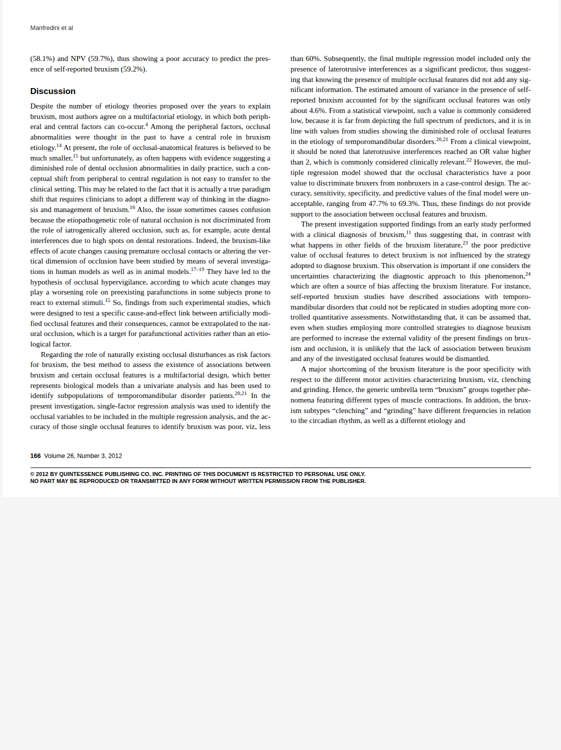Manfredini et al
(58.1%) and NPV (59.7%), thus showing a poor accuracy to predict the presence of self-reported bruxism (59.2%).
Discussion
Despite the number of etiology theories proposed over the years to explain bruxism, most authors agree on a multifactorial etiology, in which both peripheral and central factors can co-occur.4 Among the peripheral factors, occlusal abnormalities were thought in the past to have a central role in bruxism etiology.14 At present, the role of occlusal-anatomical features is believed to be much smaller,15 but unfortunately, as often happens with evidence suggesting a diminished role of dental occlusion abnormalities in daily practice, such a conceptual shift from peripheral to central regulation is not easy to transfer to the clinical setting. This may be related to the fact that it is actually a true paradigm shift that requires clinicians to adopt a different way of thinking in the diagnosis and management of bruxism.16 Also, the issue sometimes causes confusion because the etiopathogenetic role of natural occlusion is not discriminated from the role of iatrogenically altered occlusion, such as, for example, acute dental interferences due to high spots on dental restorations. Indeed, the bruxism-like effects of acute changes causing premature occlusal contacts or altering the vertical dimension of occlusion have been studied by means of several investigations in human models as well as in animal models.17–19 They have led to the hypothesis of occlusal hypervigilance, according to which acute changes may play a worsening role on preexisting parafunctions in some subjects prone to react to external stimuli.15 So, findings from such experimental studies, which were designed to test a specific cause-and-effect link between artificially modified occlusal features and their consequences, cannot be extrapolated to the natural occlusion, which is a target for parafunctional activities rather than an etiological factor.
Regarding the role of naturally existing occlusal disturbances as risk factors for bruxism, the best method to assess the existence of associations between bruxism and certain occlusal features is a multifactorial design, which better represents biological models than a univariate analysis and has been used to identify subpopulations of temporomandibular disorder patients.20,21 In the present investigation, single-factor regression analysis was used to identify the occlusal variables to be included in the multiple regression analysis, and the accuracy of those single occlusal features to identify bruxism was poor, viz, less than 60%. Subsequently, the final multiple regression model included only the presence of laterotrusive interferences as a significant predictor, thus suggesting that knowing the presence of multiple occlusal features did not add any significant information. The estimated amount of variance in the presence of self-reported bruxism accounted for by the significant occlusal features was only about 4.6%. From a statistical viewpoint, such a value is commonly considered low, because it is far from depicting the full spectrum of predictors, and it is in line with values from studies showing the diminished role of occlusal features in the etiology of temporomandibular disorders.20,21 From a clinical viewpoint, it should be noted that laterotrusive interferences reached an OR value higher than 2, which is commonly considered clinically relevant.22 However, the multiple regression model showed that the occlusal characteristics have a poor value to discriminate bruxers from nonbruxers in a case-control design. The accuracy, sensitivity, specificity, and predictive values of the final model were unacceptable, ranging from 47.7% to 69.3%. Thus, these findings do not provide support to the association between occlusal features and bruxism.
The present investigation supported findings from an early study performed with a clinical diagnosis of bruxism,11 thus suggesting that, in contrast with what happens in other fields of the bruxism literature,23 the poor predictive value of occlusal features to detect bruxism is not influenced by the strategy adopted to diagnose bruxism. This observation is important if one considers the uncertainties characterizing the diagnostic approach to this phenomenon,24 which are often a source of bias affecting the bruxism literature. For instance, self-reported bruxism studies have described associations with temporomandibular disorders that could not be replicated in studies adopting more controlled quantitative assessments. Notwithstanding that, it can be assumed that, even when studies employing more controlled strategies to diagnose bruxism are performed to increase the external validity of the present findings on bruxism and occlusion, it is unlikely that the lack of association between bruxism and any of the investigated occlusal features would be dismantled.
A major shortcoming of the bruxism literature is the poor specificity with respect to the different motor activities characterizing bruxism, viz, clenching and grinding. Hence, the generic umbrella term “bruxism” groups together phenomena featuring different types of muscle contractions. In addition, the bruxism subtypes “clenching” and “grinding” have different frequencies in relation to the circadian rhythm, as well as a different etiology and
166 Volume 26, Number 3, 2012
© 2012 BY QUINTESSENCE PUBLISHING CO, INC. PRINTING OF THIS DOCUMENT IS RESTRICTED TO PERSONAL USE ONLY.
NO PART MAY BE REPRODUCED OR TRANSMITTED IN ANY FORM WITHOUT WRITTEN PERMISSION FROM THE PUBLISHER.